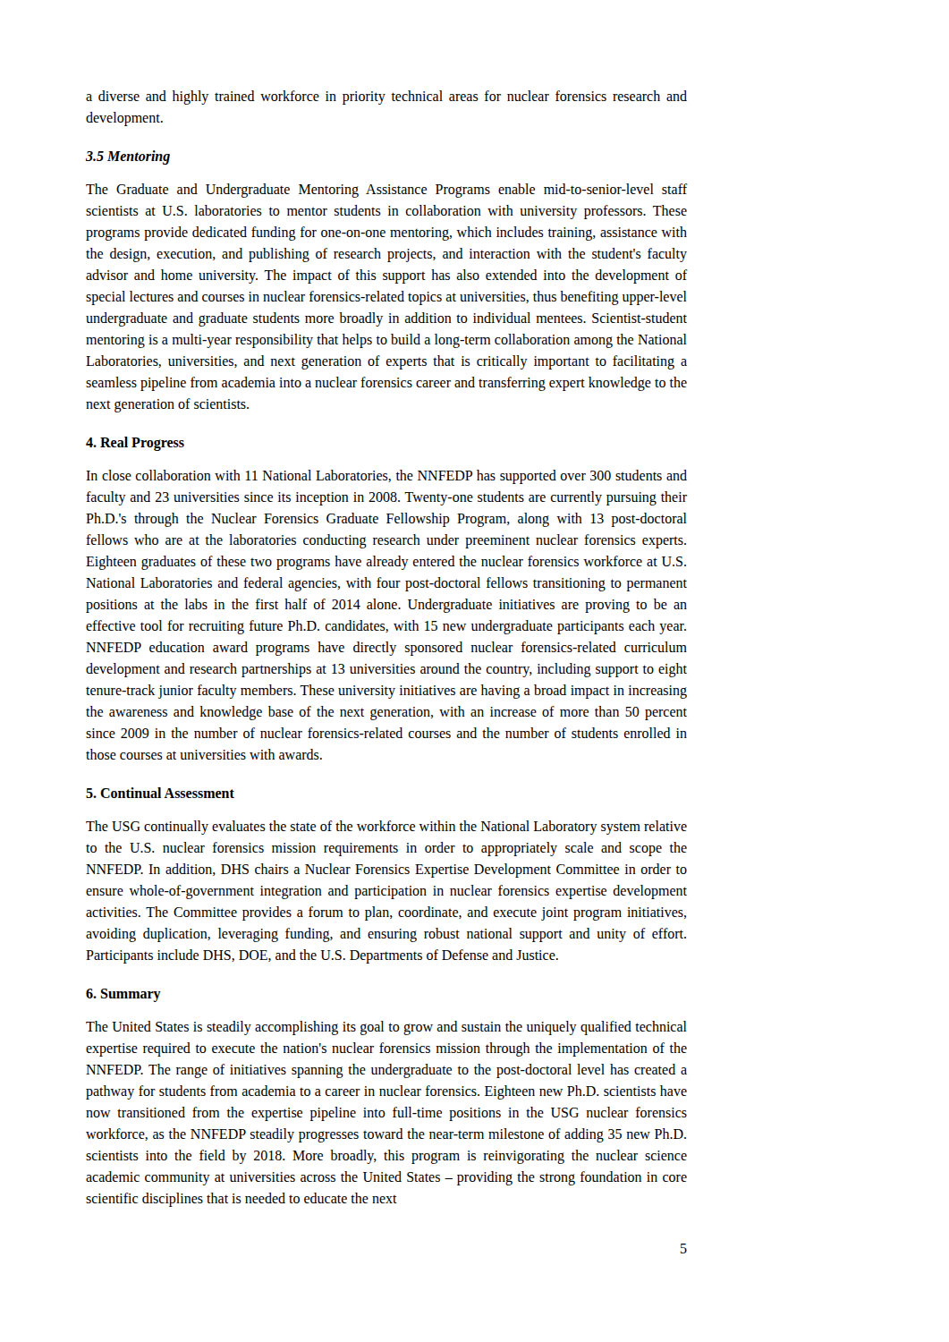a diverse and highly trained workforce in priority technical areas for nuclear forensics research and development.
3.5 Mentoring
The Graduate and Undergraduate Mentoring Assistance Programs enable mid-to-senior-level staff scientists at U.S. laboratories to mentor students in collaboration with university professors. These programs provide dedicated funding for one-on-one mentoring, which includes training, assistance with the design, execution, and publishing of research projects, and interaction with the student's faculty advisor and home university. The impact of this support has also extended into the development of special lectures and courses in nuclear forensics-related topics at universities, thus benefiting upper-level undergraduate and graduate students more broadly in addition to individual mentees. Scientist-student mentoring is a multi-year responsibility that helps to build a long-term collaboration among the National Laboratories, universities, and next generation of experts that is critically important to facilitating a seamless pipeline from academia into a nuclear forensics career and transferring expert knowledge to the next generation of scientists.
4. Real Progress
In close collaboration with 11 National Laboratories, the NNFEDP has supported over 300 students and faculty and 23 universities since its inception in 2008. Twenty-one students are currently pursuing their Ph.D.'s through the Nuclear Forensics Graduate Fellowship Program, along with 13 post-doctoral fellows who are at the laboratories conducting research under preeminent nuclear forensics experts. Eighteen graduates of these two programs have already entered the nuclear forensics workforce at U.S. National Laboratories and federal agencies, with four post-doctoral fellows transitioning to permanent positions at the labs in the first half of 2014 alone. Undergraduate initiatives are proving to be an effective tool for recruiting future Ph.D. candidates, with 15 new undergraduate participants each year. NNFEDP education award programs have directly sponsored nuclear forensics-related curriculum development and research partnerships at 13 universities around the country, including support to eight tenure-track junior faculty members. These university initiatives are having a broad impact in increasing the awareness and knowledge base of the next generation, with an increase of more than 50 percent since 2009 in the number of nuclear forensics-related courses and the number of students enrolled in those courses at universities with awards.
5. Continual Assessment
The USG continually evaluates the state of the workforce within the National Laboratory system relative to the U.S. nuclear forensics mission requirements in order to appropriately scale and scope the NNFEDP. In addition, DHS chairs a Nuclear Forensics Expertise Development Committee in order to ensure whole-of-government integration and participation in nuclear forensics expertise development activities. The Committee provides a forum to plan, coordinate, and execute joint program initiatives, avoiding duplication, leveraging funding, and ensuring robust national support and unity of effort. Participants include DHS, DOE, and the U.S. Departments of Defense and Justice.
6. Summary
The United States is steadily accomplishing its goal to grow and sustain the uniquely qualified technical expertise required to execute the nation's nuclear forensics mission through the implementation of the NNFEDP. The range of initiatives spanning the undergraduate to the post-doctoral level has created a pathway for students from academia to a career in nuclear forensics. Eighteen new Ph.D. scientists have now transitioned from the expertise pipeline into full-time positions in the USG nuclear forensics workforce, as the NNFEDP steadily progresses toward the near-term milestone of adding 35 new Ph.D. scientists into the field by 2018. More broadly, this program is reinvigorating the nuclear science academic community at universities across the United States – providing the strong foundation in core scientific disciplines that is needed to educate the next
5